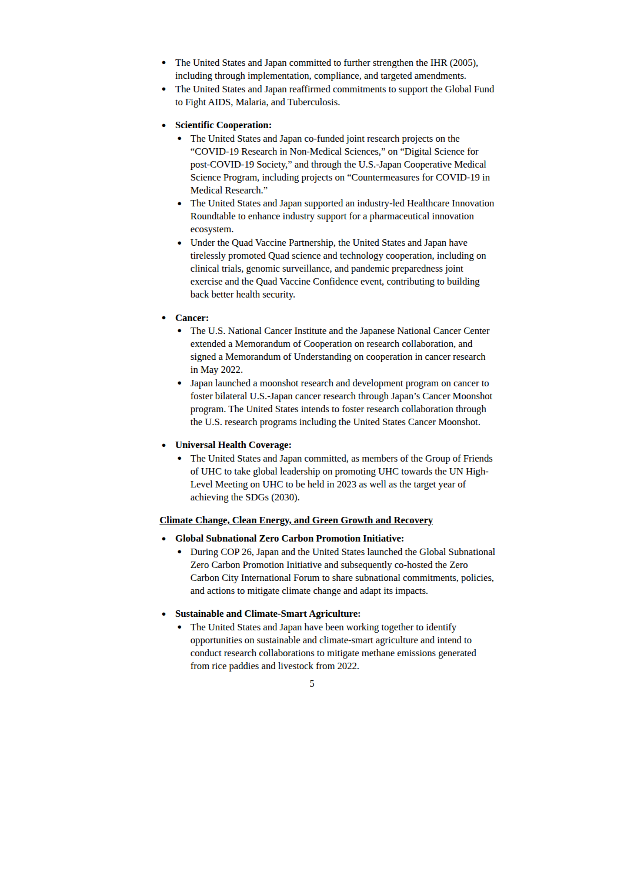The United States and Japan committed to further strengthen the IHR (2005), including through implementation, compliance, and targeted amendments.
The United States and Japan reaffirmed commitments to support the Global Fund to Fight AIDS, Malaria, and Tuberculosis.
Scientific Cooperation:
The United States and Japan co-funded joint research projects on the “COVID-19 Research in Non-Medical Sciences,” on “Digital Science for post-COVID-19 Society,” and through the U.S.-Japan Cooperative Medical Science Program, including projects on “Countermeasures for COVID-19 in Medical Research.”
The United States and Japan supported an industry-led Healthcare Innovation Roundtable to enhance industry support for a pharmaceutical innovation ecosystem.
Under the Quad Vaccine Partnership, the United States and Japan have tirelessly promoted Quad science and technology cooperation, including on clinical trials, genomic surveillance, and pandemic preparedness joint exercise and the Quad Vaccine Confidence event, contributing to building back better health security.
Cancer:
The U.S. National Cancer Institute and the Japanese National Cancer Center extended a Memorandum of Cooperation on research collaboration, and signed a Memorandum of Understanding on cooperation in cancer research in May 2022.
Japan launched a moonshot research and development program on cancer to foster bilateral U.S.-Japan cancer research through Japan’s Cancer Moonshot program. The United States intends to foster research collaboration through the U.S. research programs including the United States Cancer Moonshot.
Universal Health Coverage:
The United States and Japan committed, as members of the Group of Friends of UHC to take global leadership on promoting UHC towards the UN High-Level Meeting on UHC to be held in 2023 as well as the target year of achieving the SDGs (2030).
Climate Change, Clean Energy, and Green Growth and Recovery
Global Subnational Zero Carbon Promotion Initiative:
During COP 26, Japan and the United States launched the Global Subnational Zero Carbon Promotion Initiative and subsequently co-hosted the Zero Carbon City International Forum to share subnational commitments, policies, and actions to mitigate climate change and adapt its impacts.
Sustainable and Climate-Smart Agriculture:
The United States and Japan have been working together to identify opportunities on sustainable and climate-smart agriculture and intend to conduct research collaborations to mitigate methane emissions generated from rice paddies and livestock from 2022.
5